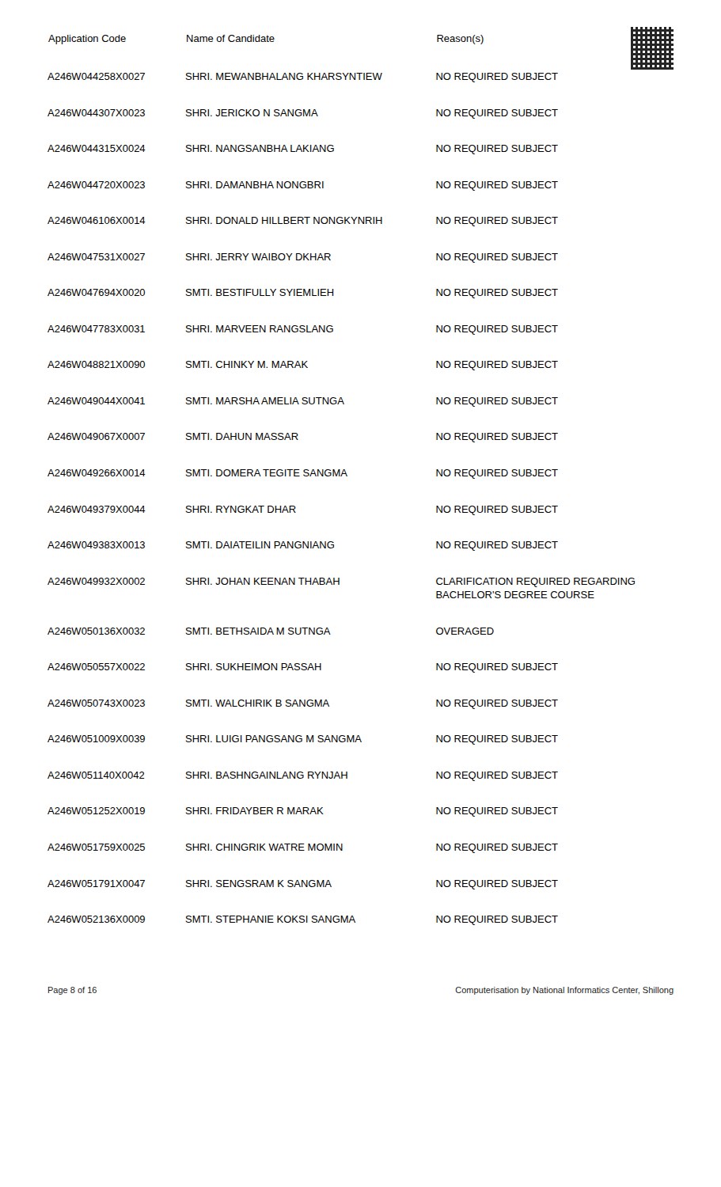| Application Code | Name of Candidate | Reason(s) |
| --- | --- | --- |
| A246W044258X0027 | SHRI. MEWANBHALANG KHARSYNTIEW | NO REQUIRED SUBJECT |
| A246W044307X0023 | SHRI. JERICKO N SANGMA | NO REQUIRED SUBJECT |
| A246W044315X0024 | SHRI. NANGSANBHA LAKIANG | NO REQUIRED SUBJECT |
| A246W044720X0023 | SHRI. DAMANBHA NONGBRI | NO REQUIRED SUBJECT |
| A246W046106X0014 | SHRI. DONALD HILLBERT NONGKYNRIH | NO REQUIRED SUBJECT |
| A246W047531X0027 | SHRI. JERRY WAIBOY DKHAR | NO REQUIRED SUBJECT |
| A246W047694X0020 | SMTI. BESTIFULLY SYIEMLIEH | NO REQUIRED SUBJECT |
| A246W047783X0031 | SHRI. MARVEEN RANGSLANG | NO REQUIRED SUBJECT |
| A246W048821X0090 | SMTI. CHINKY M. MARAK | NO REQUIRED SUBJECT |
| A246W049044X0041 | SMTI. MARSHA AMELIA SUTNGA | NO REQUIRED SUBJECT |
| A246W049067X0007 | SMTI. DAHUN MASSAR | NO REQUIRED SUBJECT |
| A246W049266X0014 | SMTI. DOMERA TEGITE SANGMA | NO REQUIRED SUBJECT |
| A246W049379X0044 | SHRI. RYNGKAT DHAR | NO REQUIRED SUBJECT |
| A246W049383X0013 | SMTI. DAIATEILIN PANGNIANG | NO REQUIRED SUBJECT |
| A246W049932X0002 | SHRI. JOHAN KEENAN THABAH | CLARIFICATION REQUIRED REGARDING BACHELOR'S DEGREE COURSE |
| A246W050136X0032 | SMTI. BETHSAIDA M SUTNGA | OVERAGED |
| A246W050557X0022 | SHRI. SUKHEIMON PASSAH | NO REQUIRED SUBJECT |
| A246W050743X0023 | SMTI. WALCHIRIK B SANGMA | NO REQUIRED SUBJECT |
| A246W051009X0039 | SHRI. LUIGI PANGSANG M SANGMA | NO REQUIRED SUBJECT |
| A246W051140X0042 | SHRI. BASHNGAINLANG RYNJAH | NO REQUIRED SUBJECT |
| A246W051252X0019 | SHRI. FRIDAYBER R MARAK | NO REQUIRED SUBJECT |
| A246W051759X0025 | SHRI. CHINGRIK WATRE MOMIN | NO REQUIRED SUBJECT |
| A246W051791X0047 | SHRI. SENGSRAM K SANGMA | NO REQUIRED SUBJECT |
| A246W052136X0009 | SMTI. STEPHANIE KOKSI SANGMA | NO REQUIRED SUBJECT |
Page 8 of 16 Computerisation by National Informatics Center, Shillong